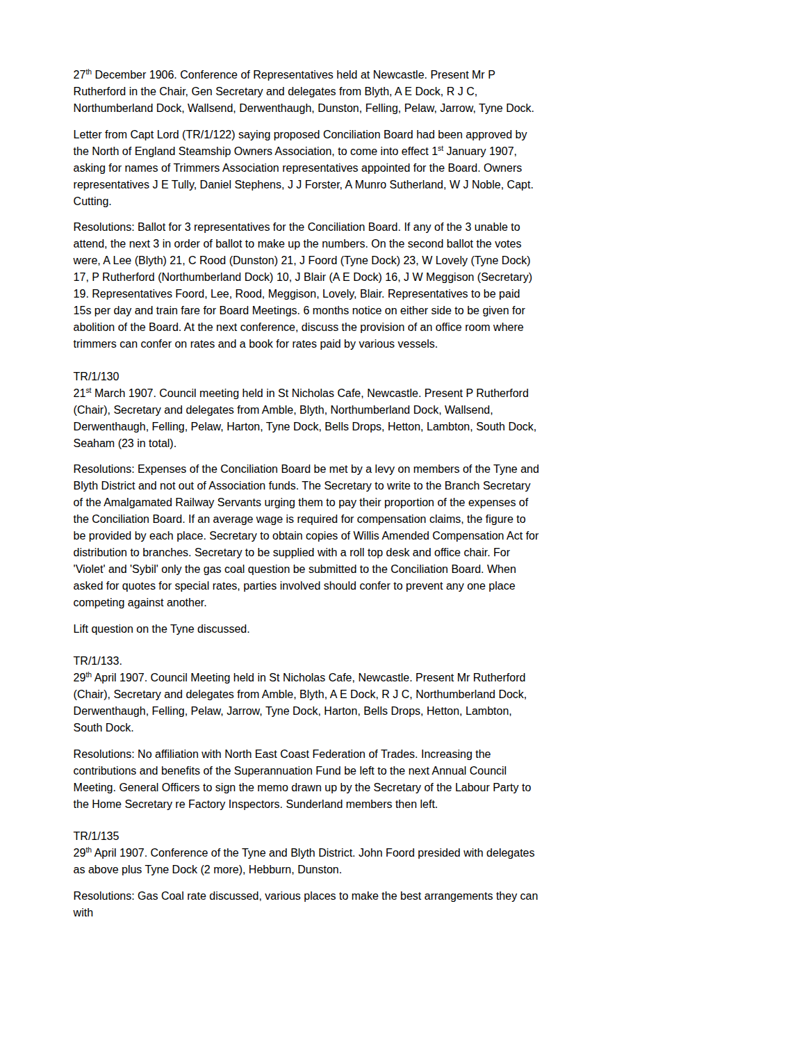27th December 1906. Conference of Representatives held at Newcastle. Present Mr P Rutherford in the Chair, Gen Secretary and delegates from Blyth, A E Dock, R J C, Northumberland Dock, Wallsend, Derwenthaugh, Dunston, Felling, Pelaw, Jarrow, Tyne Dock.
Letter from Capt Lord (TR/1/122) saying proposed Conciliation Board had been approved by the North of England Steamship Owners Association, to come into effect 1st January 1907, asking for names of Trimmers Association representatives appointed for the Board. Owners representatives J E Tully, Daniel Stephens, J J Forster, A Munro Sutherland, W J Noble, Capt. Cutting.
Resolutions: Ballot for 3 representatives for the Conciliation Board. If any of the 3 unable to attend, the next 3 in order of ballot to make up the numbers. On the second ballot the votes were, A Lee (Blyth) 21, C Rood (Dunston) 21, J Foord (Tyne Dock) 23, W Lovely (Tyne Dock) 17, P Rutherford (Northumberland Dock) 10, J Blair (A E Dock) 16, J W Meggison (Secretary) 19. Representatives Foord, Lee, Rood, Meggison, Lovely, Blair. Representatives to be paid 15s per day and train fare for Board Meetings. 6 months notice on either side to be given for abolition of the Board. At the next conference, discuss the provision of an office room where trimmers can confer on rates and a book for rates paid by various vessels.
TR/1/130
21st March 1907. Council meeting held in St Nicholas Cafe, Newcastle. Present P Rutherford (Chair), Secretary and delegates from Amble, Blyth, Northumberland Dock, Wallsend, Derwenthaugh, Felling, Pelaw, Harton, Tyne Dock, Bells Drops, Hetton, Lambton, South Dock, Seaham (23 in total).
Resolutions: Expenses of the Conciliation Board be met by a levy on members of the Tyne and Blyth District and not out of Association funds. The Secretary to write to the Branch Secretary of the Amalgamated Railway Servants urging them to pay their proportion of the expenses of the Conciliation Board. If an average wage is required for compensation claims, the figure to be provided by each place. Secretary to obtain copies of Willis Amended Compensation Act for distribution to branches. Secretary to be supplied with a roll top desk and office chair. For 'Violet' and 'Sybil' only the gas coal question be submitted to the Conciliation Board. When asked for quotes for special rates, parties involved should confer to prevent any one place competing against another.
Lift question on the Tyne discussed.
TR/1/133.
29th April 1907. Council Meeting held in St Nicholas Cafe, Newcastle. Present Mr Rutherford (Chair), Secretary and delegates from Amble, Blyth, A E Dock, R J C, Northumberland Dock, Derwenthaugh, Felling, Pelaw, Jarrow, Tyne Dock, Harton, Bells Drops, Hetton, Lambton, South Dock.
Resolutions: No affiliation with North East Coast Federation of Trades. Increasing the contributions and benefits of the Superannuation Fund be left to the next Annual Council Meeting. General Officers to sign the memo drawn up by the Secretary of the Labour Party to the Home Secretary re Factory Inspectors. Sunderland members then left.
TR/1/135
29th April 1907. Conference of the Tyne and Blyth District. John Foord presided with delegates as above plus Tyne Dock (2 more), Hebburn, Dunston.
Resolutions: Gas Coal rate discussed, various places to make the best arrangements they can with